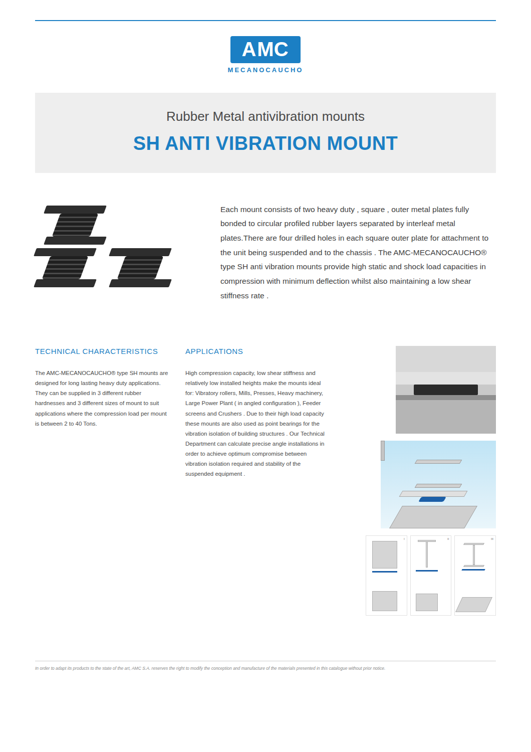AMC
MECANOCAUCHO
Rubber Metal antivibration mounts
SH ANTI VIBRATION MOUNT
Each mount consists of two heavy duty , square , outer metal plates fully bonded to circular profiled rubber layers separated by interleaf metal plates.There are four drilled holes in each square outer plate for attachment to the unit being suspended and to the chassis . The AMC-MECANOCAUCHO® type SH anti vibration mounts provide high static and shock load capacities in compression with minimum deflection whilst also maintaining a low shear stiffness rate .
Technical characteristics
The AMC-MECANOCAUCHO® type SH mounts are designed for long lasting heavy duty applications. They can be supplied in 3 different rubber hardnesses and 3 different sizes of mount to suit applications where the compression load per mount is between 2 to 40 Tons.
Applications
High compression capacity, low shear stiffness and relatively low installed heights make the mounts ideal for: Vibratory rollers, Mills, Presses, Heavy machinery, Large Power Plant ( in angled configuration ), Feeder screens and Crushers . Due to their high load capacity these mounts are also used as point bearings for the vibration isolation of building structures . Our Technical Department can calculate precise angle installations in order to achieve optimum compromise between vibration isolation required and stability of the suspended equipment .
I
II
III
In order to adapt its products to the state of the art, AMC S.A. reserves the right to modify the conception and manufacture of the materials presented in this catalogue without prior notice.